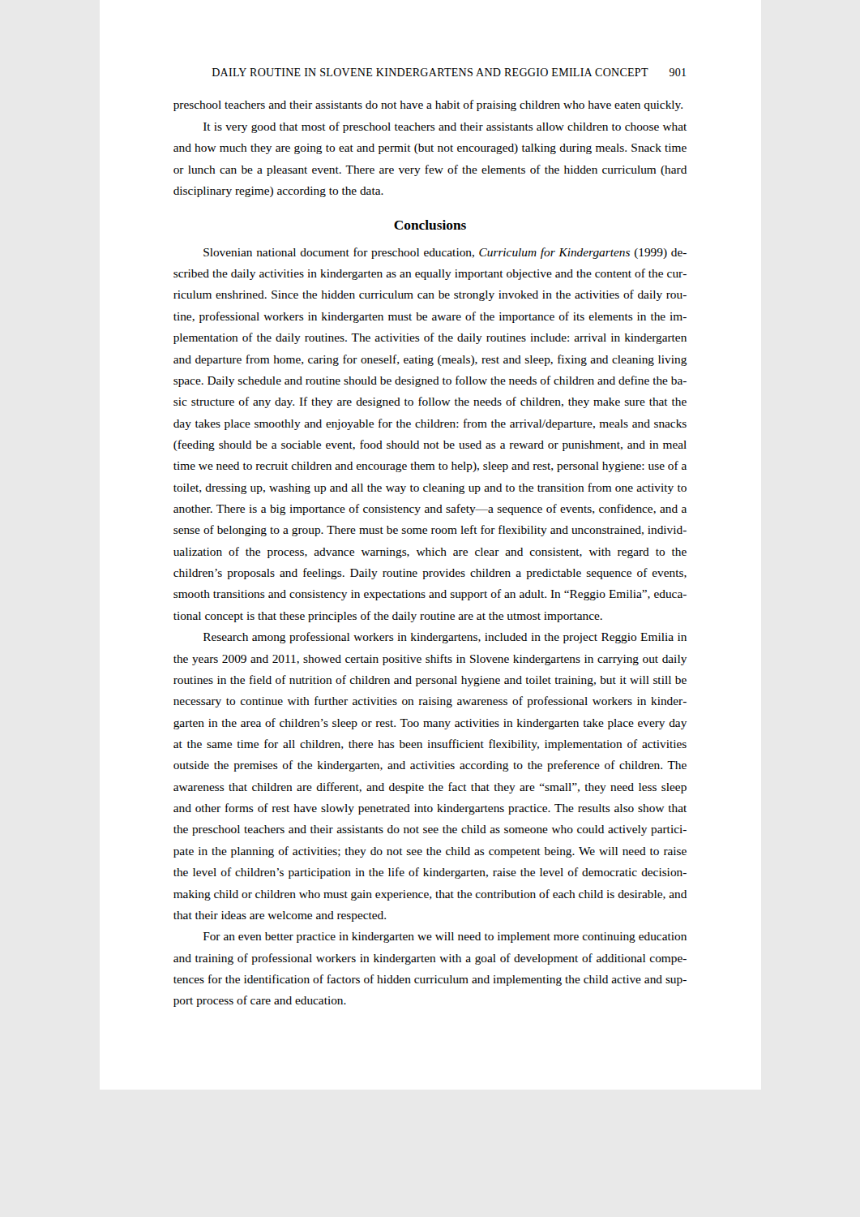DAILY ROUTINE IN SLOVENE KINDERGARTENS AND REGGIO EMILIA CONCEPT 901
preschool teachers and their assistants do not have a habit of praising children who have eaten quickly.
It is very good that most of preschool teachers and their assistants allow children to choose what and how much they are going to eat and permit (but not encouraged) talking during meals. Snack time or lunch can be a pleasant event. There are very few of the elements of the hidden curriculum (hard disciplinary regime) according to the data.
Conclusions
Slovenian national document for preschool education, Curriculum for Kindergartens (1999) described the daily activities in kindergarten as an equally important objective and the content of the curriculum enshrined. Since the hidden curriculum can be strongly invoked in the activities of daily routine, professional workers in kindergarten must be aware of the importance of its elements in the implementation of the daily routines. The activities of the daily routines include: arrival in kindergarten and departure from home, caring for oneself, eating (meals), rest and sleep, fixing and cleaning living space. Daily schedule and routine should be designed to follow the needs of children and define the basic structure of any day. If they are designed to follow the needs of children, they make sure that the day takes place smoothly and enjoyable for the children: from the arrival/departure, meals and snacks (feeding should be a sociable event, food should not be used as a reward or punishment, and in meal time we need to recruit children and encourage them to help), sleep and rest, personal hygiene: use of a toilet, dressing up, washing up and all the way to cleaning up and to the transition from one activity to another. There is a big importance of consistency and safety—a sequence of events, confidence, and a sense of belonging to a group. There must be some room left for flexibility and unconstrained, individualization of the process, advance warnings, which are clear and consistent, with regard to the children’s proposals and feelings. Daily routine provides children a predictable sequence of events, smooth transitions and consistency in expectations and support of an adult. In “Reggio Emilia”, educational concept is that these principles of the daily routine are at the utmost importance.
Research among professional workers in kindergartens, included in the project Reggio Emilia in the years 2009 and 2011, showed certain positive shifts in Slovene kindergartens in carrying out daily routines in the field of nutrition of children and personal hygiene and toilet training, but it will still be necessary to continue with further activities on raising awareness of professional workers in kindergarten in the area of children’s sleep or rest. Too many activities in kindergarten take place every day at the same time for all children, there has been insufficient flexibility, implementation of activities outside the premises of the kindergarten, and activities according to the preference of children. The awareness that children are different, and despite the fact that they are “small”, they need less sleep and other forms of rest have slowly penetrated into kindergartens practice. The results also show that the preschool teachers and their assistants do not see the child as someone who could actively participate in the planning of activities; they do not see the child as competent being. We will need to raise the level of children’s participation in the life of kindergarten, raise the level of democratic decision-making child or children who must gain experience, that the contribution of each child is desirable, and that their ideas are welcome and respected.
For an even better practice in kindergarten we will need to implement more continuing education and training of professional workers in kindergarten with a goal of development of additional competences for the identification of factors of hidden curriculum and implementing the child active and support process of care and education.